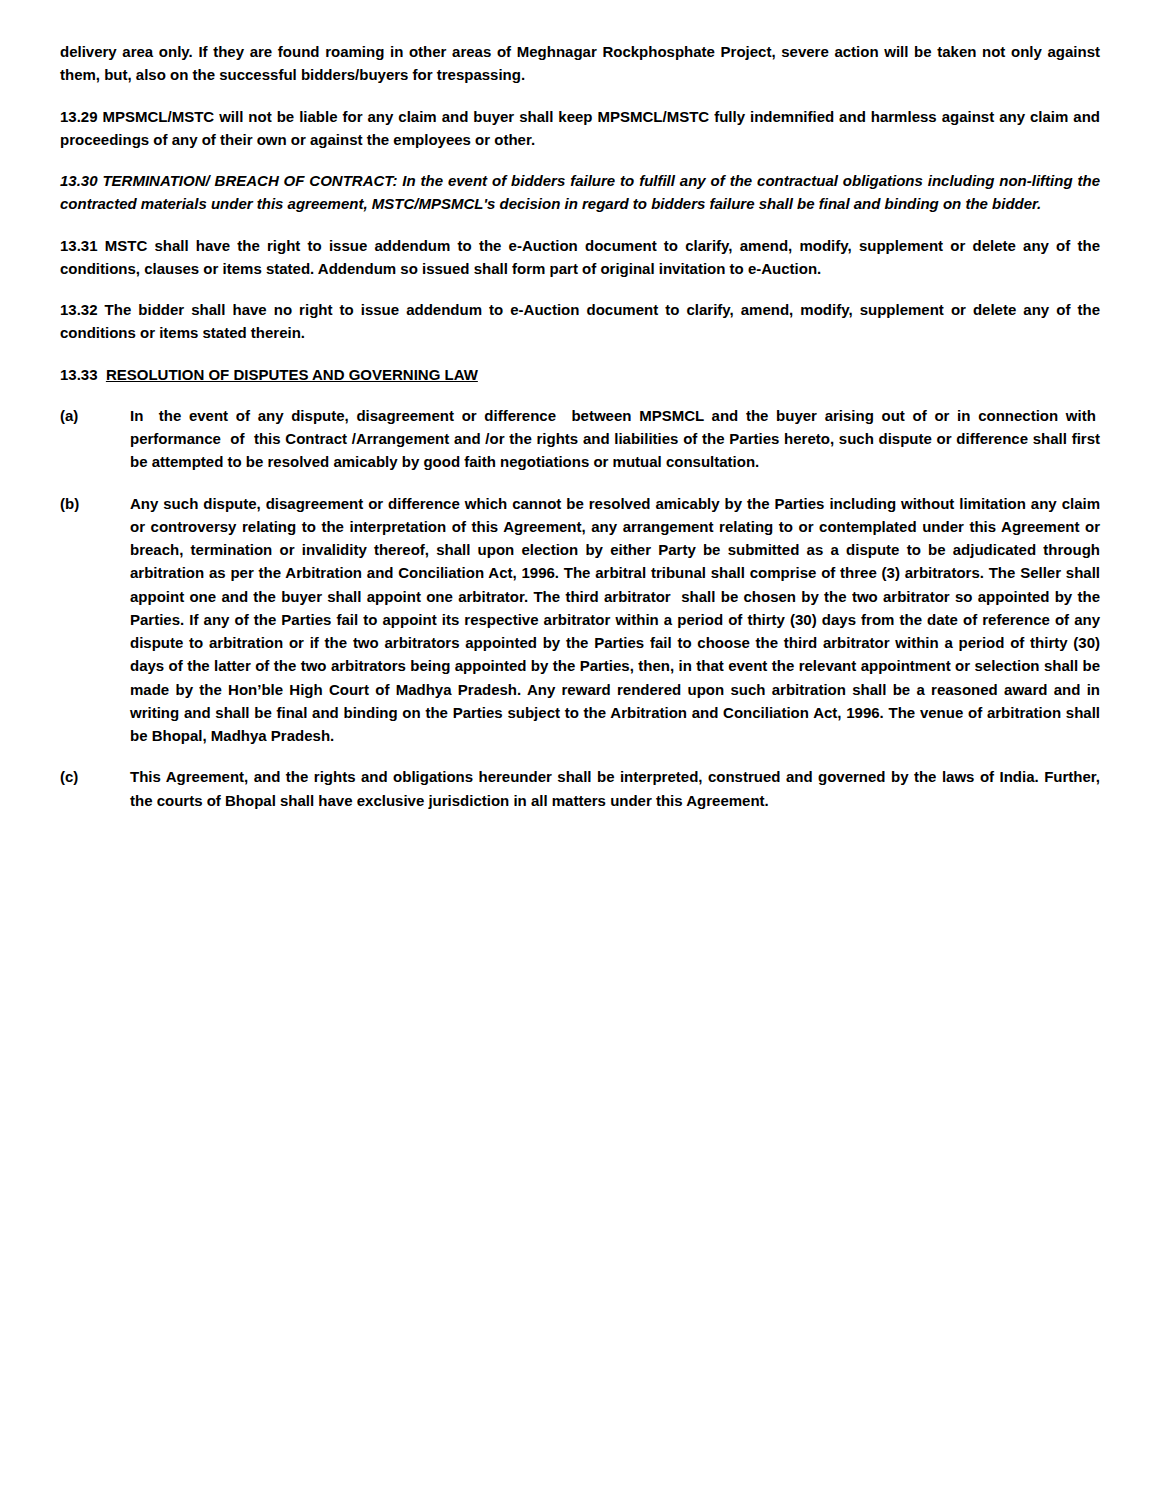delivery area only. If they are found roaming in other areas of Meghnagar Rockphosphate Project, severe action will be taken not only against them, but, also on the successful bidders/buyers for trespassing.
13.29 MPSMCL/MSTC will not be liable for any claim and buyer shall keep MPSMCL/MSTC fully indemnified and harmless against any claim and proceedings of any of their own or against the employees or other.
13.30 TERMINATION/ BREACH OF CONTRACT: In the event of bidders failure to fulfill any of the contractual obligations including non-lifting the contracted materials under this agreement, MSTC/MPSMCL's decision in regard to bidders failure shall be final and binding on the bidder.
13.31 MSTC shall have the right to issue addendum to the e-Auction document to clarify, amend, modify, supplement or delete any of the conditions, clauses or items stated. Addendum so issued shall form part of original invitation to e-Auction.
13.32 The bidder shall have no right to issue addendum to e-Auction document to clarify, amend, modify, supplement or delete any of the conditions or items stated therein.
13.33 RESOLUTION OF DISPUTES AND GOVERNING LAW
(a) In the event of any dispute, disagreement or difference between MPSMCL and the buyer arising out of or in connection with performance of this Contract /Arrangement and /or the rights and liabilities of the Parties hereto, such dispute or difference shall first be attempted to be resolved amicably by good faith negotiations or mutual consultation.
(b) Any such dispute, disagreement or difference which cannot be resolved amicably by the Parties including without limitation any claim or controversy relating to the interpretation of this Agreement, any arrangement relating to or contemplated under this Agreement or breach, termination or invalidity thereof, shall upon election by either Party be submitted as a dispute to be adjudicated through arbitration as per the Arbitration and Conciliation Act, 1996. The arbitral tribunal shall comprise of three (3) arbitrators. The Seller shall appoint one and the buyer shall appoint one arbitrator. The third arbitrator shall be chosen by the two arbitrator so appointed by the Parties. If any of the Parties fail to appoint its respective arbitrator within a period of thirty (30) days from the date of reference of any dispute to arbitration or if the two arbitrators appointed by the Parties fail to choose the third arbitrator within a period of thirty (30) days of the latter of the two arbitrators being appointed by the Parties, then, in that event the relevant appointment or selection shall be made by the Hon’ble High Court of Madhya Pradesh. Any reward rendered upon such arbitration shall be a reasoned award and in writing and shall be final and binding on the Parties subject to the Arbitration and Conciliation Act, 1996. The venue of arbitration shall be Bhopal, Madhya Pradesh.
(c) This Agreement, and the rights and obligations hereunder shall be interpreted, construed and governed by the laws of India. Further, the courts of Bhopal shall have exclusive jurisdiction in all matters under this Agreement.